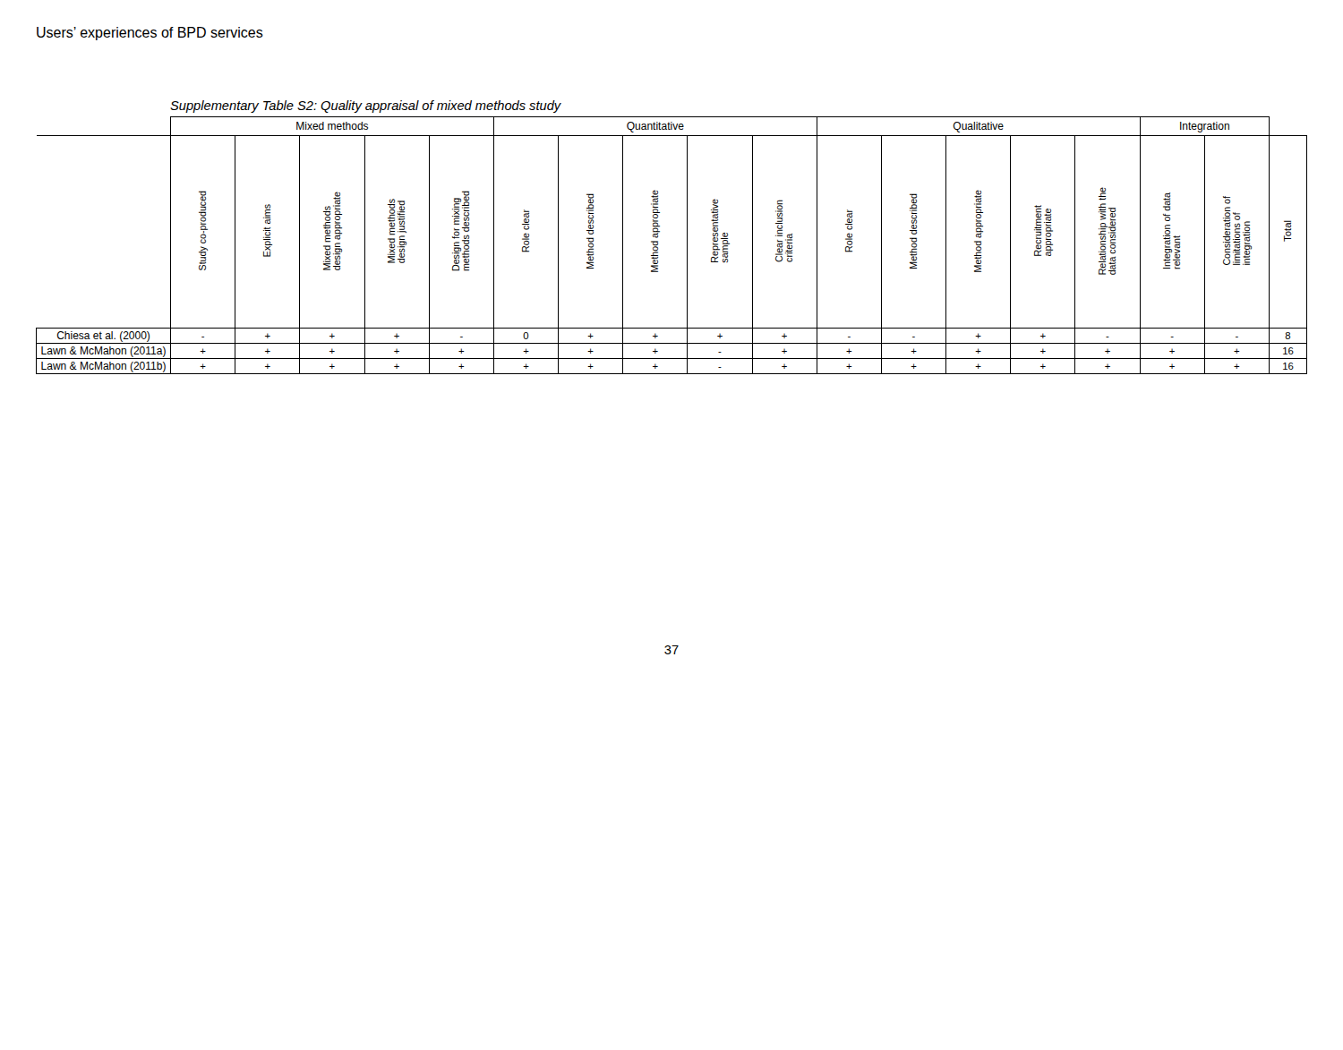Users’ experiences of BPD services
Supplementary Table S2: Quality appraisal of mixed methods study
| | Mixed methods | Quantitative | Qualitative | Integration | |
| --- | --- | --- | --- | --- | --- |
| | Study co-produced | Explicit aims | Mixed methods design appropriate | Mixed methods design justified | Design for mixing methods described | Role clear | Method described | Method appropriate | Representative sample | Clear inclusion criteria | Role clear | Method described | Method appropriate | Recruitment appropriate | Relationship with the data considered | Integration of data relevant | Consideration of limitations of integration | Total |
| Chiesa et al. (2000) | - | + | + | + | - | 0 | + | + | + | + | - | - | + | + | - | - | - | 8 |
| Lawn & McMahon (2011a) | + | + | + | + | + | + | + | + | - | + | + | + | + | + | + | + | + | 16 |
| Lawn & McMahon (2011b) | + | + | + | + | + | + | + | + | - | + | + | + | + | + | + | + | + | 16 |
37